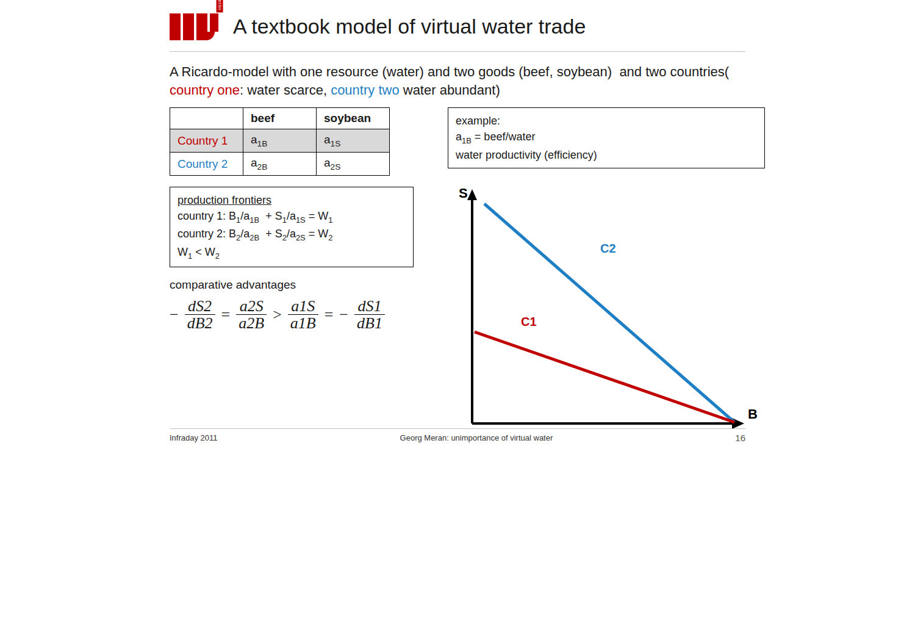berlin
A textbook model of virtual water trade
A Ricardo-model with one resource (water) and two goods (beef, soybean) and two countries( country one: water scarce, country two water abundant)
| | beef | soybean |
| --- | --- | --- |
| Country 1 | a 1B | a 1S |
| Country 2 | a 2B | a 2S |
production frontiers
country 1: B1/a1B + S1/a1S = W1
country 2: B2/a2B + S2/a2S = W2
W1 < W2
comparative advantages
− dS2 dB2 = a2S a2B > a1S a1B = − dS1 dB1
example:
a1B = beef/water
water productivity (efficiency)
S B C2 C1
Infraday 2011
Georg Meran: unimportance of virtual water
16